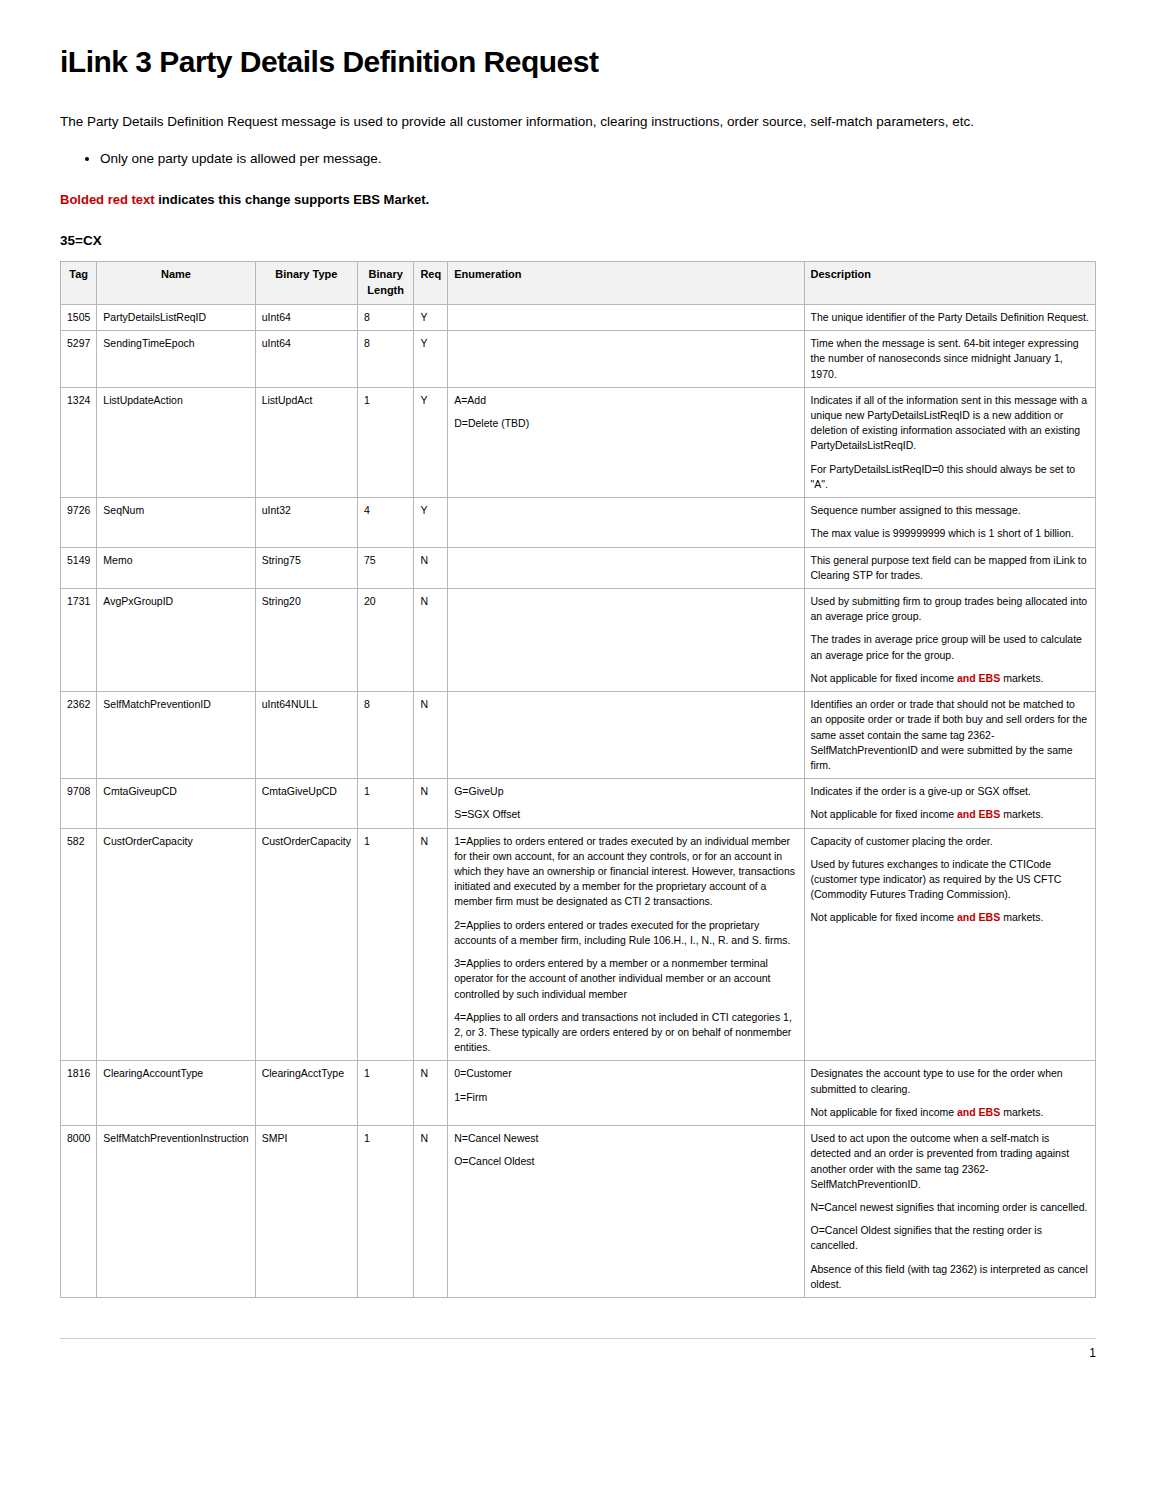iLink 3 Party Details Definition Request
The Party Details Definition Request message is used to provide all customer information, clearing instructions, order source, self-match parameters, etc.
Only one party update is allowed per message.
Bolded red text indicates this change supports EBS Market.
35=CX
| Tag | Name | Binary Type | Binary Length | Req | Enumeration | Description |
| --- | --- | --- | --- | --- | --- | --- |
| 1505 | PartyDetailsListReqID | uInt64 | 8 | Y | | The unique identifier of the Party Details Definition Request. |
| 5297 | SendingTimeEpoch | uInt64 | 8 | Y | | Time when the message is sent. 64-bit integer expressing the number of nanoseconds since midnight January 1, 1970. |
| 1324 | ListUpdateAction | ListUpdAct | 1 | Y | A=Add D=Delete (TBD) | Indicates if all of the information sent in this message with a unique new PartyDetailsListReqID is a new addition or deletion of existing information associated with an existing PartyDetailsListReqID. For PartyDetailsListReqID=0 this should always be set to "A". |
| 9726 | SeqNum | uInt32 | 4 | Y | | Sequence number assigned to this message. The max value is 999999999 which is 1 short of 1 billion. |
| 5149 | Memo | String75 | 75 | N | | This general purpose text field can be mapped from iLink to Clearing STP for trades. |
| 1731 | AvgPxGroupID | String20 | 20 | N | | Used by submitting firm to group trades being allocated into an average price group. The trades in average price group will be used to calculate an average price for the group. Not applicable for fixed income and EBS markets. |
| 2362 | SelfMatchPreventionID | uInt64NULL | 8 | N | | Identifies an order or trade that should not be matched to an opposite order or trade if both buy and sell orders for the same asset contain the same tag 2362-SelfMatchPreventionID and were submitted by the same firm. |
| 9708 | CmtaGiveupCD | CmtaGiveUpCD | 1 | N | G=GiveUp S=SGX Offset | Indicates if the order is a give-up or SGX offset. Not applicable for fixed income and EBS markets. |
| 582 | CustOrderCapacity | CustOrderCapacity | 1 | N | 1=Applies to orders entered or trades executed by an individual member for their own account, for an account they controls, or for an account in which they have an ownership or financial interest. However, transactions initiated and executed by a member for the proprietary account of a member firm must be designated as CTI 2 transactions. 2=Applies to orders entered or trades executed for the proprietary accounts of a member firm, including Rule 106.H., I., N., R. and S. firms. 3=Applies to orders entered by a member or a nonmember terminal operator for the account of another individual member or an account controlled by such individual member 4=Applies to all orders and transactions not included in CTI categories 1, 2, or 3. These typically are orders entered by or on behalf of nonmember entities. | Capacity of customer placing the order. Used by futures exchanges to indicate the CTICode (customer type indicator) as required by the US CFTC (Commodity Futures Trading Commission). Not applicable for fixed income and EBS markets. |
| 1816 | ClearingAccountType | ClearingAcctType | 1 | N | 0=Customer 1=Firm | Designates the account type to use for the order when submitted to clearing. Not applicable for fixed income and EBS markets. |
| 8000 | SelfMatchPreventionInstruction | SMPI | 1 | N | N=Cancel Newest O=Cancel Oldest | Used to act upon the outcome when a self-match is detected and an order is prevented from trading against another order with the same tag 2362-SelfMatchPreventionID. N=Cancel newest signifies that incoming order is cancelled. O=Cancel Oldest signifies that the resting order is cancelled. Absence of this field (with tag 2362) is interpreted as cancel oldest. |
1